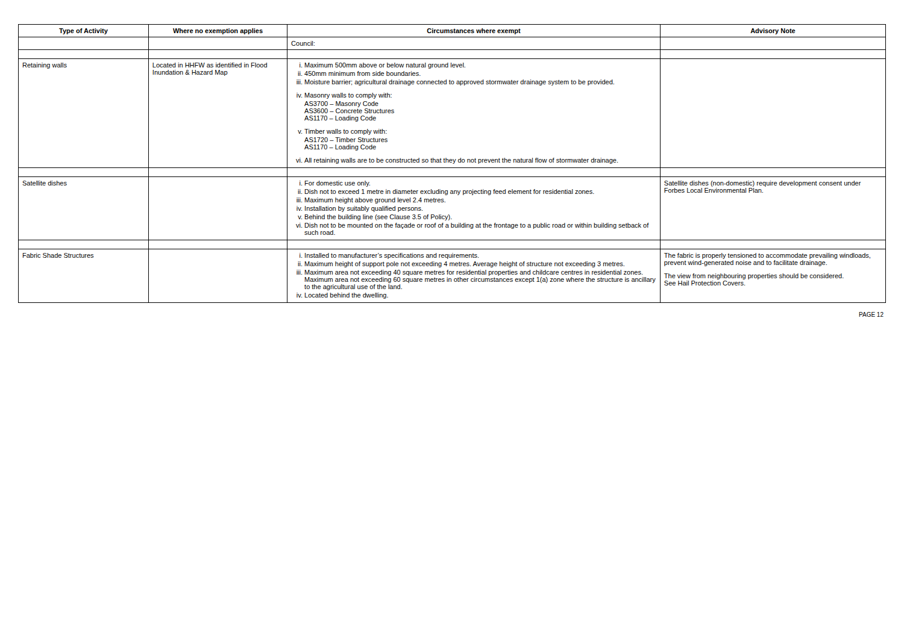| Type of Activity | Where no exemption applies | Circumstances where exempt | Advisory Note |
| --- | --- | --- | --- |
| | | Council: | |
| Retaining walls | Located in HHFW as identified in Flood Inundation & Hazard Map | Maximum 500mm above or below natural ground level. 450mm minimum from side boundaries. Moisture barrier; agricultural drainage connected to approved stormwater drainage system to be provided. Masonry walls to comply with: AS3700 – Masonry Code AS3600 – Concrete Structures AS1170 – Loading Code Timber walls to comply with: AS1720 – Timber Structures AS1170 – Loading Code All retaining walls are to be constructed so that they do not prevent the natural flow of stormwater drainage. | |
| Satellite dishes | | For domestic use only. Dish not to exceed 1 metre in diameter excluding any projecting feed element for residential zones. Maximum height above ground level 2.4 metres. Installation by suitably qualified persons. Behind the building line (see Clause 3.5 of Policy). Dish not to be mounted on the façade or roof of a building at the frontage to a public road or within building setback of such road. | Satellite dishes (non-domestic) require development consent under Forbes Local Environmental Plan. |
| Fabric Shade Structures | | Installed to manufacturer’s specifications and requirements. Maximum height of support pole not exceeding 4 metres. Average height of structure not exceeding 3 metres. Maximum area not exceeding 40 square metres for residential properties and childcare centres in residential zones. Maximum area not exceeding 60 square metres in other circumstances except 1(a) zone where the structure is ancillary to the agricultural use of the land. Located behind the dwelling. | The fabric is properly tensioned to accommodate prevailing windloads, prevent wind-generated noise and to facilitate drainage. The view from neighbouring properties should be considered. See Hail Protection Covers. |
PAGE 12